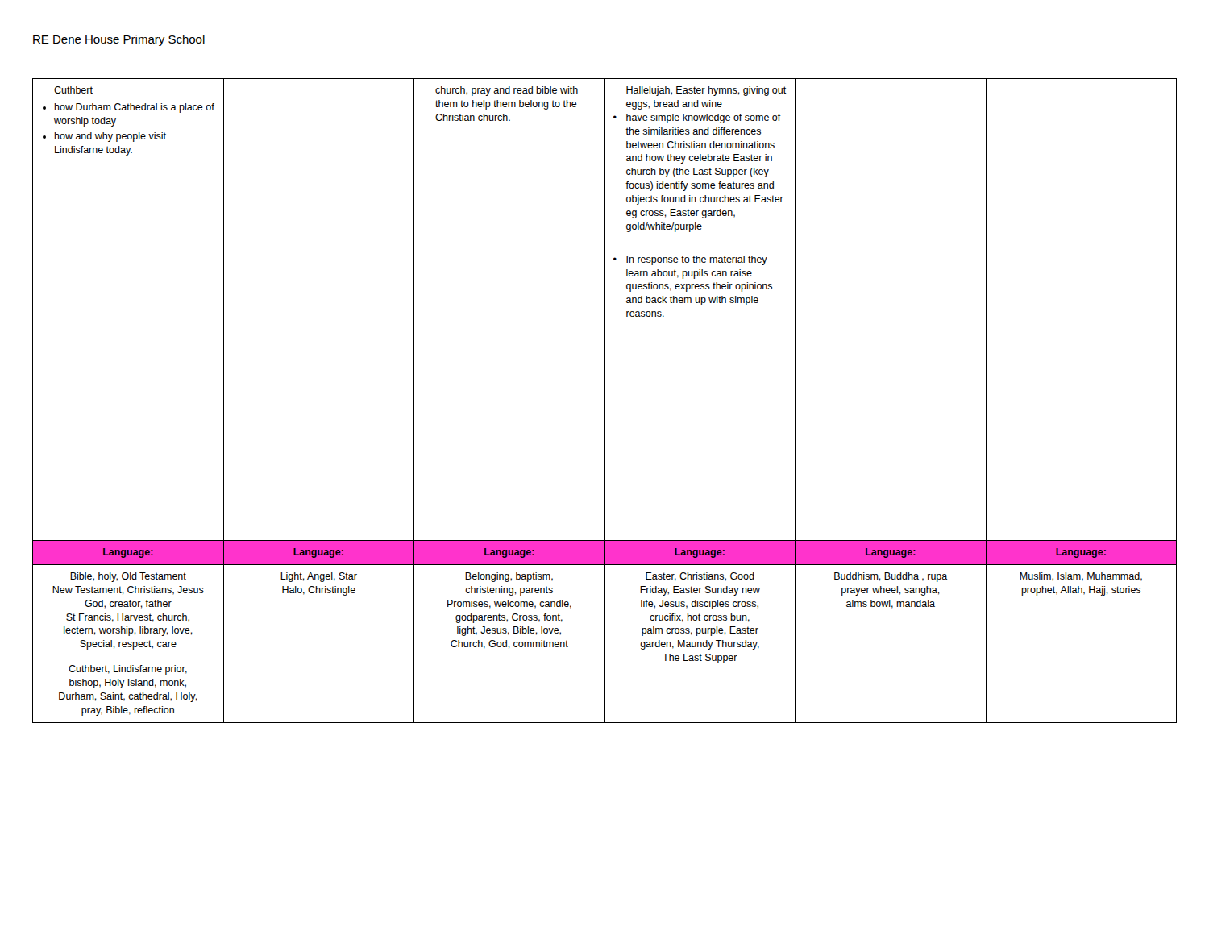RE Dene House Primary School
| Cuthbert how Durham Cathedral is a place of worship today how and why people visit Lindisfarne today. | | church, pray and read bible with them to help them belong to the Christian church. | Hallelujah, Easter hymns, giving out eggs, bread and wine have simple knowledge of some of the similarities and differences between Christian denominations and how they celebrate Easter in church by (the Last Supper (key focus) identify some features and objects found in churches at Easter eg cross, Easter garden, gold/white/purple In response to the material they learn about, pupils can raise questions, express their opinions and back them up with simple reasons. | | |
| Language: | Language: | Language: | Language: | Language: | Language: |
| Bible, holy, Old Testament New Testament, Christians, Jesus God, creator, father St Francis, Harvest, church, lectern, worship, library, love, Special, respect, care Cuthbert, Lindisfarne prior, bishop, Holy Island, monk, Durham, Saint, cathedral, Holy, pray, Bible, reflection | Light, Angel, Star Halo, Christingle | Belonging, baptism, christening, parents Promises, welcome, candle, godparents, Cross, font, light, Jesus, Bible, love, Church, God, commitment | Easter, Christians, Good Friday, Easter Sunday new life, Jesus, disciples cross, crucifix, hot cross bun, palm cross, purple, Easter garden, Maundy Thursday, The Last Supper | Buddhism, Buddha , rupa prayer wheel, sangha, alms bowl, mandala | Muslim, Islam, Muhammad, prophet, Allah, Hajj, stories |